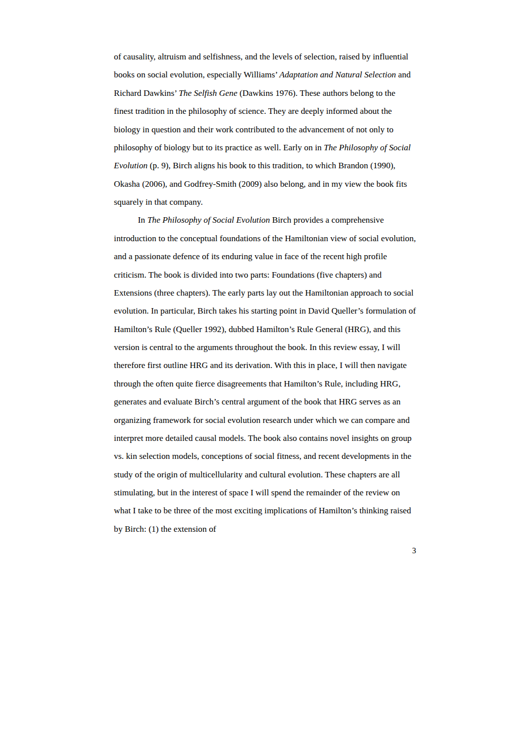of causality, altruism and selfishness, and the levels of selection, raised by influential books on social evolution, especially Williams’ Adaptation and Natural Selection and Richard Dawkins’ The Selfish Gene (Dawkins 1976). These authors belong to the finest tradition in the philosophy of science. They are deeply informed about the biology in question and their work contributed to the advancement of not only to philosophy of biology but to its practice as well. Early on in The Philosophy of Social Evolution (p. 9), Birch aligns his book to this tradition, to which Brandon (1990), Okasha (2006), and Godfrey-Smith (2009) also belong, and in my view the book fits squarely in that company.
In The Philosophy of Social Evolution Birch provides a comprehensive introduction to the conceptual foundations of the Hamiltonian view of social evolution, and a passionate defence of its enduring value in face of the recent high profile criticism. The book is divided into two parts: Foundations (five chapters) and Extensions (three chapters). The early parts lay out the Hamiltonian approach to social evolution. In particular, Birch takes his starting point in David Queller’s formulation of Hamilton’s Rule (Queller 1992), dubbed Hamilton’s Rule General (HRG), and this version is central to the arguments throughout the book. In this review essay, I will therefore first outline HRG and its derivation. With this in place, I will then navigate through the often quite fierce disagreements that Hamilton’s Rule, including HRG, generates and evaluate Birch’s central argument of the book that HRG serves as an organizing framework for social evolution research under which we can compare and interpret more detailed causal models. The book also contains novel insights on group vs. kin selection models, conceptions of social fitness, and recent developments in the study of the origin of multicellularity and cultural evolution. These chapters are all stimulating, but in the interest of space I will spend the remainder of the review on what I take to be three of the most exciting implications of Hamilton’s thinking raised by Birch: (1) the extension of
3